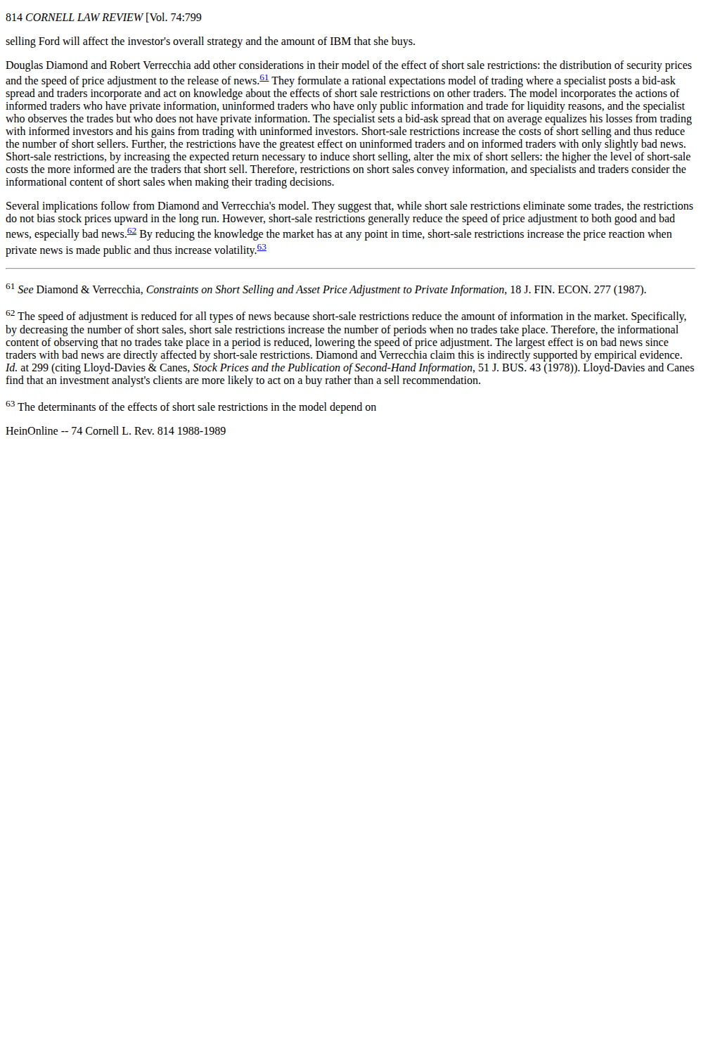814 CORNELL LAW REVIEW [Vol. 74:799
selling Ford will affect the investor's overall strategy and the amount of IBM that she buys.
Douglas Diamond and Robert Verrecchia add other considerations in their model of the effect of short sale restrictions: the distribution of security prices and the speed of price adjustment to the release of news.61 They formulate a rational expectations model of trading where a specialist posts a bid-ask spread and traders incorporate and act on knowledge about the effects of short sale restrictions on other traders. The model incorporates the actions of informed traders who have private information, uninformed traders who have only public information and trade for liquidity reasons, and the specialist who observes the trades but who does not have private information. The specialist sets a bid-ask spread that on average equalizes his losses from trading with informed investors and his gains from trading with uninformed investors. Short-sale restrictions increase the costs of short selling and thus reduce the number of short sellers. Further, the restrictions have the greatest effect on uninformed traders and on informed traders with only slightly bad news. Short-sale restrictions, by increasing the expected return necessary to induce short selling, alter the mix of short sellers: the higher the level of short-sale costs the more informed are the traders that short sell. Therefore, restrictions on short sales convey information, and specialists and traders consider the informational content of short sales when making their trading decisions.
Several implications follow from Diamond and Verrecchia's model. They suggest that, while short sale restrictions eliminate some trades, the restrictions do not bias stock prices upward in the long run. However, short-sale restrictions generally reduce the speed of price adjustment to both good and bad news, especially bad news.62 By reducing the knowledge the market has at any point in time, short-sale restrictions increase the price reaction when private news is made public and thus increase volatility.63
61 See Diamond & Verrecchia, Constraints on Short Selling and Asset Price Adjustment to Private Information, 18 J. FIN. ECON. 277 (1987).
62 The speed of adjustment is reduced for all types of news because short-sale restrictions reduce the amount of information in the market. Specifically, by decreasing the number of short sales, short sale restrictions increase the number of periods when no trades take place. Therefore, the informational content of observing that no trades take place in a period is reduced, lowering the speed of price adjustment. The largest effect is on bad news since traders with bad news are directly affected by short-sale restrictions. Diamond and Verrecchia claim this is indirectly supported by empirical evidence. Id. at 299 (citing Lloyd-Davies & Canes, Stock Prices and the Publication of Second-Hand Information, 51 J. BUS. 43 (1978)). Lloyd-Davies and Canes find that an investment analyst's clients are more likely to act on a buy rather than a sell recommendation.
63 The determinants of the effects of short sale restrictions in the model depend on
HeinOnline -- 74 Cornell L. Rev. 814 1988-1989